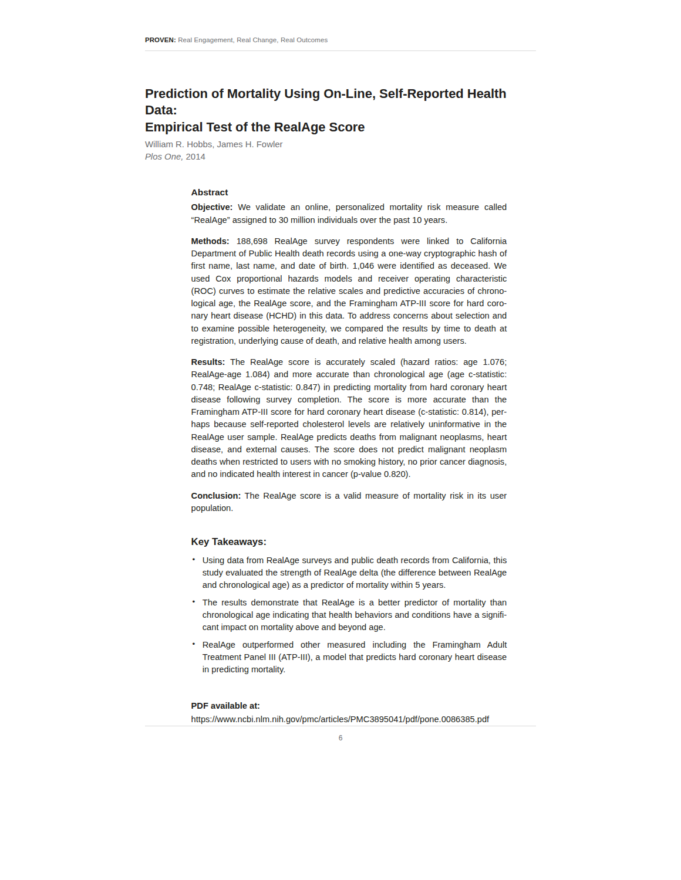PROVEN: Real Engagement, Real Change, Real Outcomes
Prediction of Mortality Using On-Line, Self-Reported Health Data:
Empirical Test of the RealAge Score
William R. Hobbs, James H. Fowler
Plos One, 2014
Abstract
Objective: We validate an online, personalized mortality risk measure called “RealAge” assigned to 30 million individuals over the past 10 years.
Methods: 188,698 RealAge survey respondents were linked to California Department of Public Health death records using a one-way cryptographic hash of first name, last name, and date of birth. 1,046 were identified as deceased. We used Cox proportional hazards models and receiver operating characteristic (ROC) curves to estimate the relative scales and predictive accuracies of chronological age, the RealAge score, and the Framingham ATP-III score for hard coronary heart disease (HCHD) in this data. To address concerns about selection and to examine possible heterogeneity, we compared the results by time to death at registration, underlying cause of death, and relative health among users.
Results: The RealAge score is accurately scaled (hazard ratios: age 1.076; RealAge-age 1.084) and more accurate than chronological age (age c-statistic: 0.748; RealAge c-statistic: 0.847) in predicting mortality from hard coronary heart disease following survey completion. The score is more accurate than the Framingham ATP-III score for hard coronary heart disease (c-statistic: 0.814), perhaps because self-reported cholesterol levels are relatively uninformative in the RealAge user sample. RealAge predicts deaths from malignant neoplasms, heart disease, and external causes. The score does not predict malignant neoplasm deaths when restricted to users with no smoking history, no prior cancer diagnosis, and no indicated health interest in cancer (p-value 0.820).
Conclusion: The RealAge score is a valid measure of mortality risk in its user population.
Key Takeaways:
Using data from RealAge surveys and public death records from California, this study evaluated the strength of RealAge delta (the difference between RealAge and chronological age) as a predictor of mortality within 5 years.
The results demonstrate that RealAge is a better predictor of mortality than chronological age indicating that health behaviors and conditions have a significant impact on mortality above and beyond age.
RealAge outperformed other measured including the Framingham Adult Treatment Panel III (ATP-III), a model that predicts hard coronary heart disease in predicting mortality.
PDF available at:
https://www.ncbi.nlm.nih.gov/pmc/articles/PMC3895041/pdf/pone.0086385.pdf
6